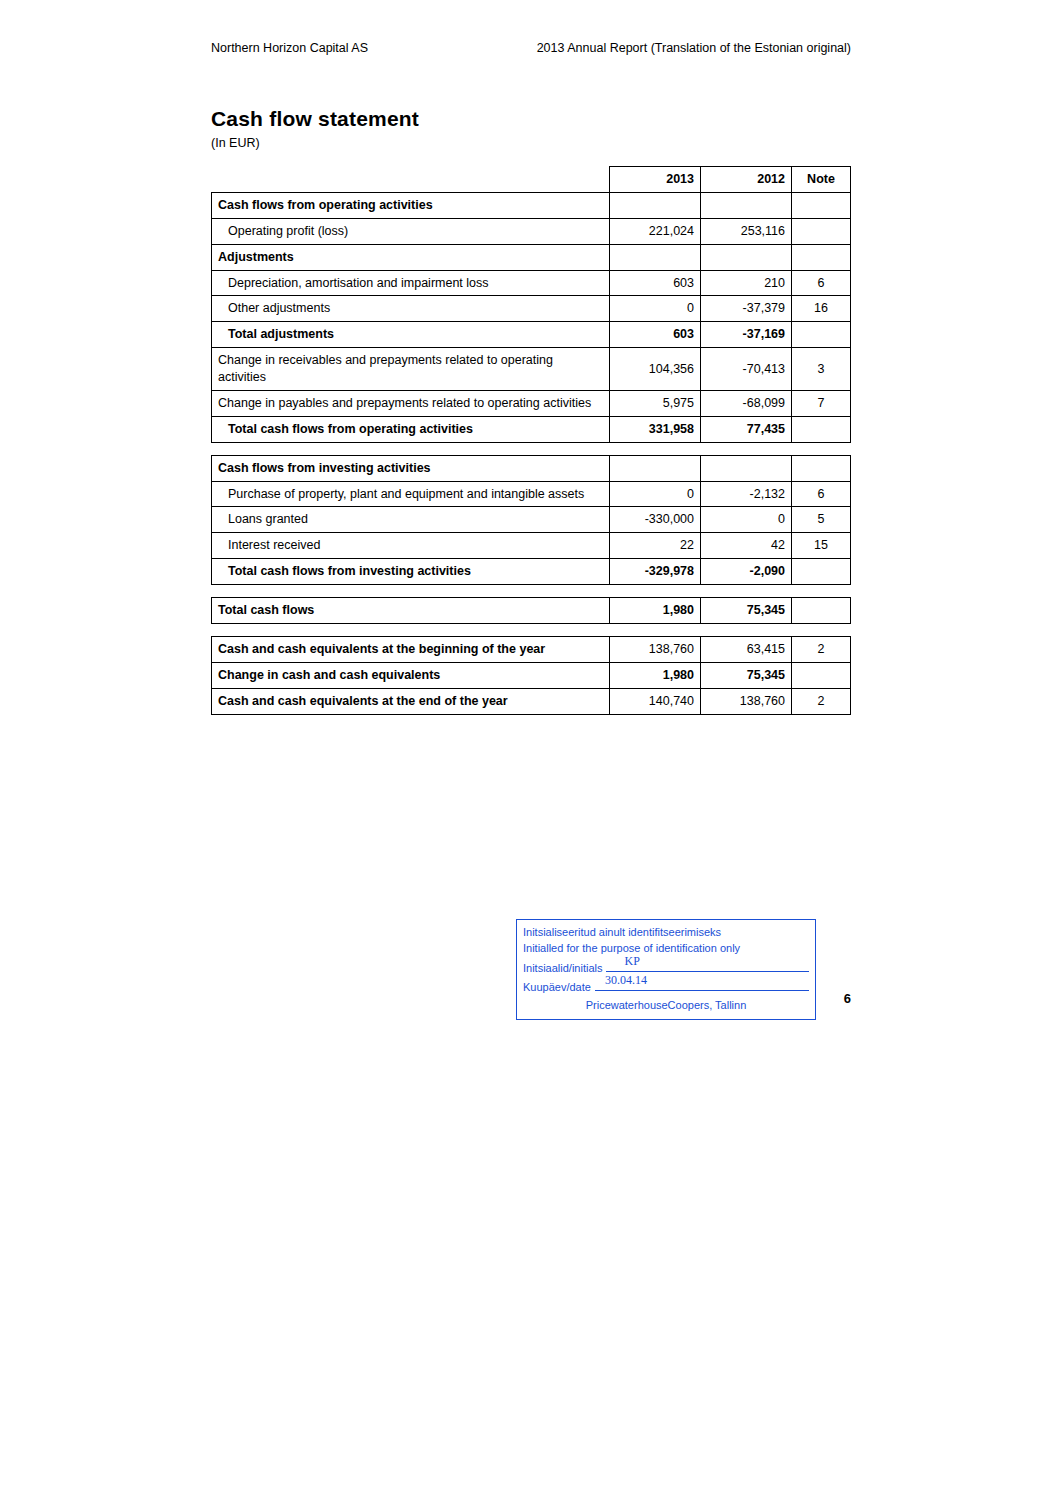Northern Horizon Capital AS
2013 Annual Report (Translation of the Estonian original)
Cash flow statement
(In EUR)
| | 2013 | 2012 | Note |
| --- | --- | --- | --- |
| Cash flows from operating activities | | | |
| Operating profit (loss) | 221,024 | 253,116 | |
| Adjustments | | | |
| Depreciation, amortisation and impairment loss | 603 | 210 | 6 |
| Other adjustments | 0 | -37,379 | 16 |
| Total adjustments | 603 | -37,169 | |
| Change in receivables and prepayments related to operating activities | 104,356 | -70,413 | 3 |
| Change in payables and prepayments related to operating activities | 5,975 | -68,099 | 7 |
| Total cash flows from operating activities | 331,958 | 77,435 | |
| Cash flows from investing activities | | | |
| Purchase of property, plant and equipment and intangible assets | 0 | -2,132 | 6 |
| Loans granted | -330,000 | 0 | 5 |
| Interest received | 22 | 42 | 15 |
| Total cash flows from investing activities | -329,978 | -2,090 | |
| Total cash flows | 1,980 | 75,345 | |
| Cash and cash equivalents at the beginning of the year | 138,760 | 63,415 | 2 |
| Change in cash and cash equivalents | 1,980 | 75,345 | |
| Cash and cash equivalents at the end of the year | 140,740 | 138,760 | 2 |
Initsialiseeritud ainult identifitseerimiseks
Initialled for the purpose of identification only
Initsiaalid/initials KP
Kuupäev/date 30.04.14
PricewaterhouseCoopers, Tallinn
6